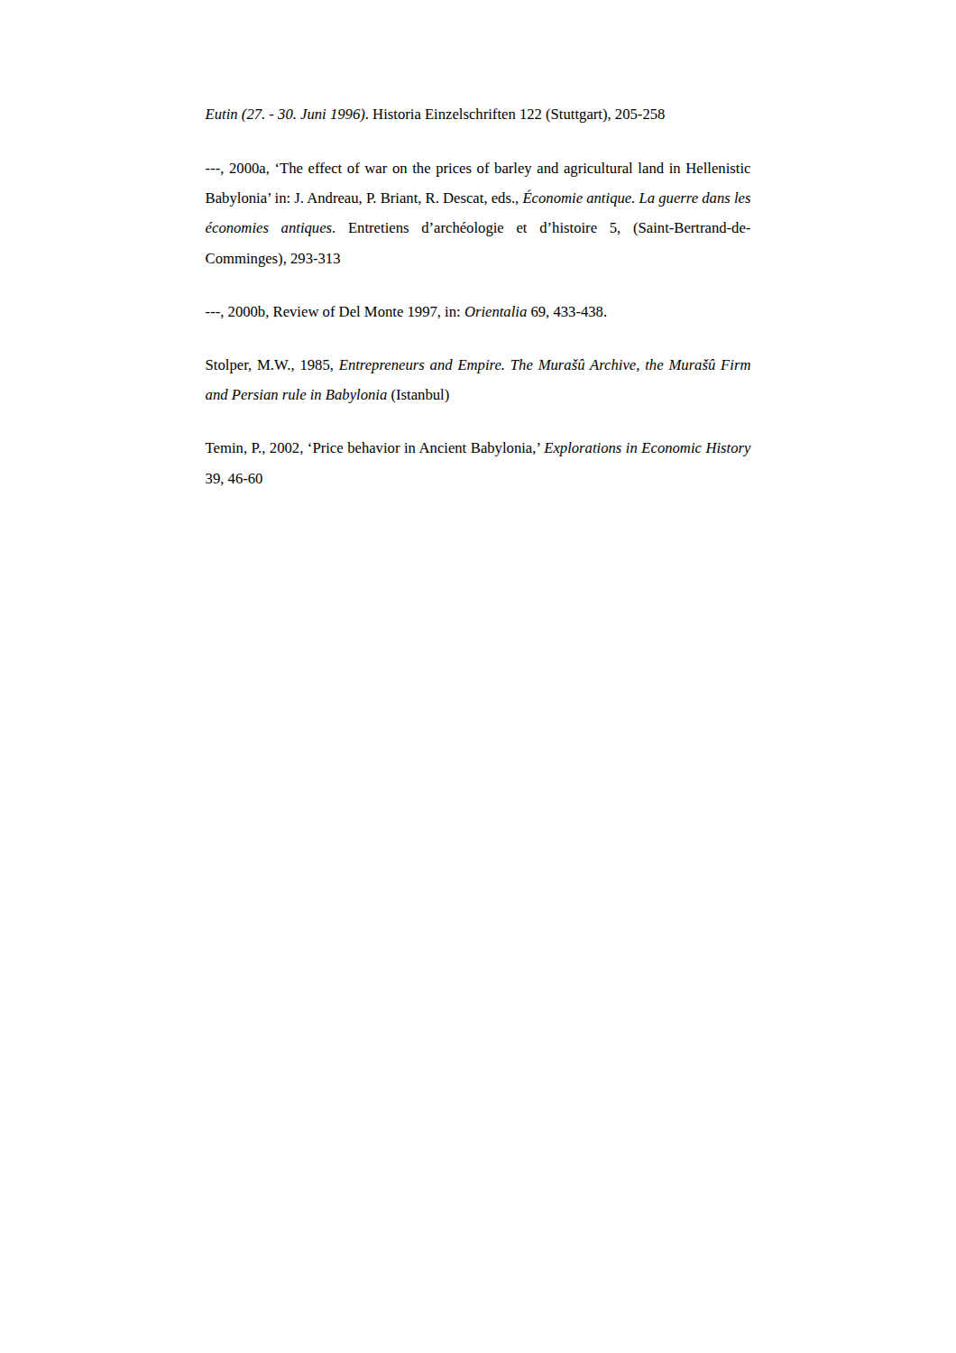Eutin (27. - 30. Juni 1996). Historia Einzelschriften 122 (Stuttgart), 205-258
---, 2000a, ‘The effect of war on the prices of barley and agricultural land in Hellenistic Babylonia’ in: J. Andreau, P. Briant, R. Descat, eds., Économie antique. La guerre dans les économies antiques. Entretiens d’archéologie et d’histoire 5, (Saint-Bertrand-de-Comminges), 293-313
---, 2000b, Review of Del Monte 1997, in: Orientalia 69, 433-438.
Stolper, M.W., 1985, Entrepreneurs and Empire. The Murašû Archive, the Murašû Firm and Persian rule in Babylonia (Istanbul)
Temin, P., 2002, ‘Price behavior in Ancient Babylonia,’ Explorations in Economic History 39, 46-60